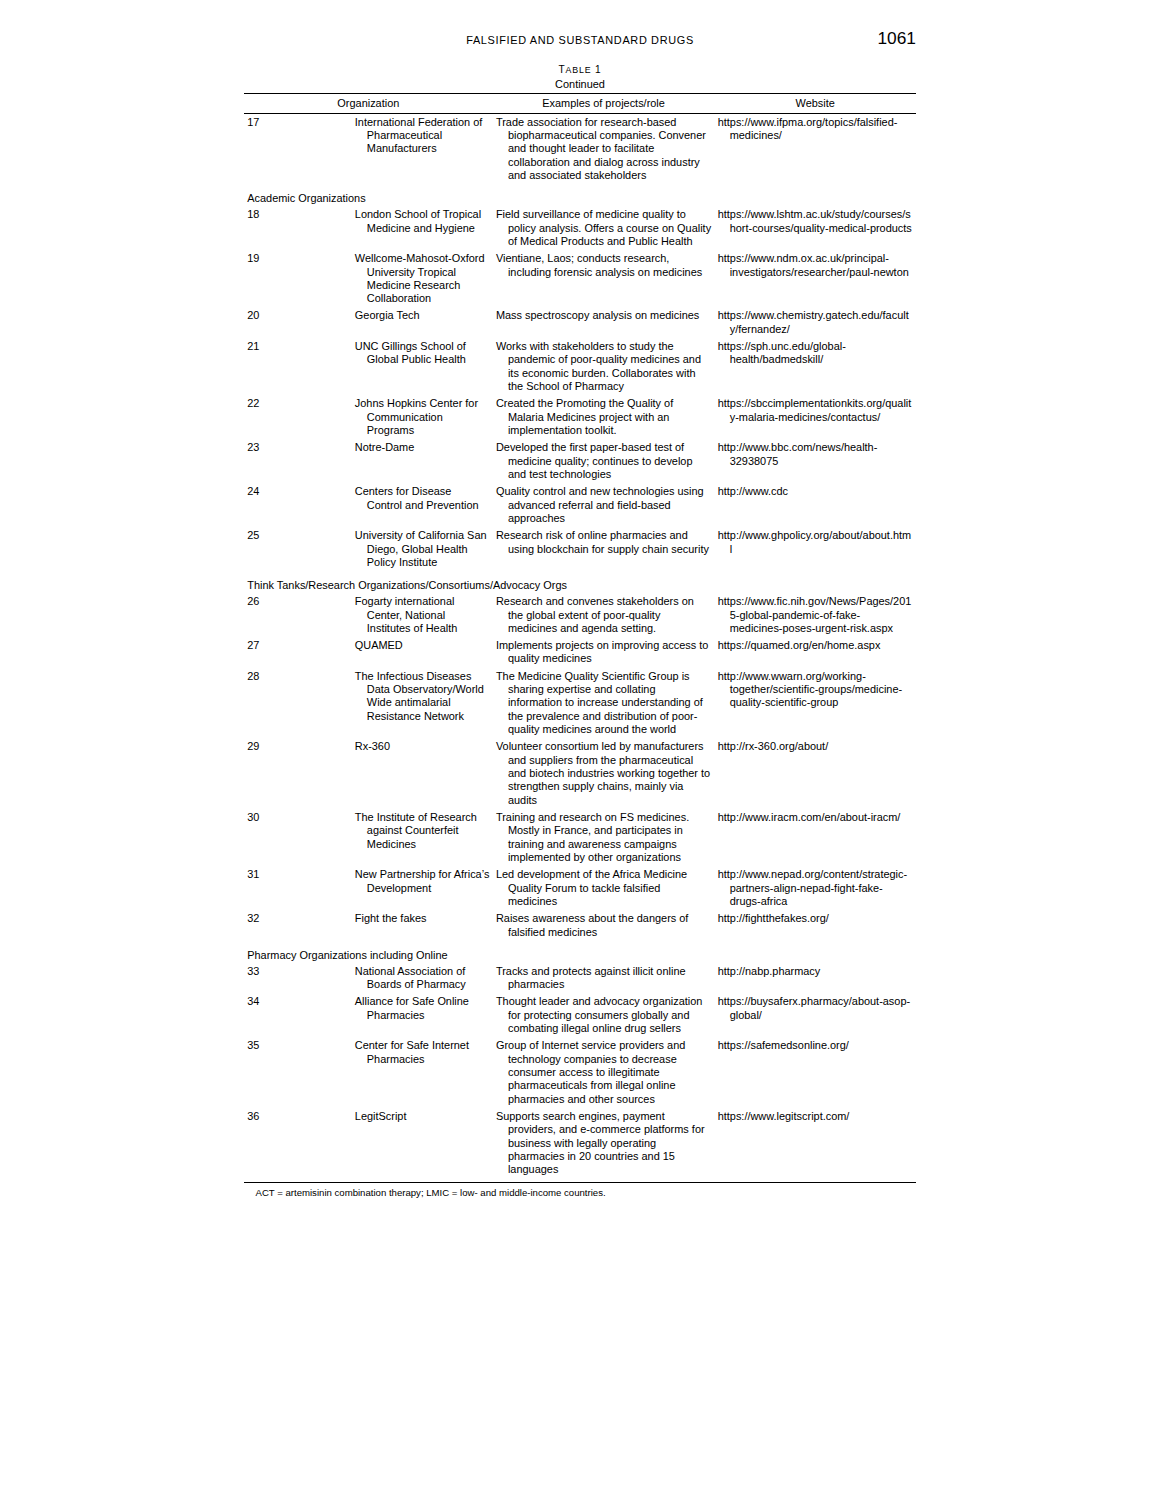FALSIFIED AND SUBSTANDARD DRUGS 1061
TABLE 1
Continued
| Organization | Examples of projects/role | Website |
| --- | --- | --- |
| 17 | International Federation of Pharmaceutical Manufacturers | Trade association for research-based biopharmaceutical companies. Convener and thought leader to facilitate collaboration and dialog across industry and associated stakeholders | https://www.ifpma.org/topics/falsified-medicines/ |
| Academic Organizations |
| 18 | London School of Tropical Medicine and Hygiene | Field surveillance of medicine quality to policy analysis. Offers a course on Quality of Medical Products and Public Health | https://www.lshtm.ac.uk/study/courses/short-courses/quality-medical-products |
| 19 | Wellcome-Mahosot-Oxford University Tropical Medicine Research Collaboration | Vientiane, Laos; conducts research, including forensic analysis on medicines | https://www.ndm.ox.ac.uk/principal-investigators/researcher/paul-newton |
| 20 | Georgia Tech | Mass spectroscopy analysis on medicines | https://www.chemistry.gatech.edu/faculty/fernandez/ |
| 21 | UNC Gillings School of Global Public Health | Works with stakeholders to study the pandemic of poor-quality medicines and its economic burden. Collaborates with the School of Pharmacy | https://sph.unc.edu/global-health/badmedskill/ |
| 22 | Johns Hopkins Center for Communication Programs | Created the Promoting the Quality of Malaria Medicines project with an implementation toolkit. | https://sbccimplementationkits.org/quality-malaria-medicines/contactus/ |
| 23 | Notre-Dame | Developed the first paper-based test of medicine quality; continues to develop and test technologies | http://www.bbc.com/news/health-32938075 |
| 24 | Centers for Disease Control and Prevention | Quality control and new technologies using advanced referral and field-based approaches | http://www.cdc |
| 25 | University of California San Diego, Global Health Policy Institute | Research risk of online pharmacies and using blockchain for supply chain security | http://www.ghpolicy.org/about/about.html |
| Think Tanks/Research Organizations/Consortiums/Advocacy Orgs |
| 26 | Fogarty international Center, National Institutes of Health | Research and convenes stakeholders on the global extent of poor-quality medicines and agenda setting. | https://www.fic.nih.gov/News/Pages/2015-global-pandemic-of-fake-medicines-poses-urgent-risk.aspx |
| 27 | QUAMED | Implements projects on improving access to quality medicines | https://quamed.org/en/home.aspx |
| 28 | The Infectious Diseases Data Observatory/World Wide antimalarial Resistance Network | The Medicine Quality Scientific Group is sharing expertise and collating information to increase understanding of the prevalence and distribution of poor-quality medicines around the world | http://www.wwarn.org/working-together/scientific-groups/medicine-quality-scientific-group |
| 29 | Rx-360 | Volunteer consortium led by manufacturers and suppliers from the pharmaceutical and biotech industries working together to strengthen supply chains, mainly via audits | http://rx-360.org/about/ |
| 30 | The Institute of Research against Counterfeit Medicines | Training and research on FS medicines. Mostly in France, and participates in training and awareness campaigns implemented by other organizations | http://www.iracm.com/en/about-iracm/ |
| 31 | New Partnership for Africa’s Development | Led development of the Africa Medicine Quality Forum to tackle falsified medicines | http://www.nepad.org/content/strategic-partners-align-nepad-fight-fake-drugs-africa |
| 32 | Fight the fakes | Raises awareness about the dangers of falsified medicines | http://fightthefakes.org/ |
| Pharmacy Organizations including Online |
| 33 | National Association of Boards of Pharmacy | Tracks and protects against illicit online pharmacies | http://nabp.pharmacy |
| 34 | Alliance for Safe Online Pharmacies | Thought leader and advocacy organization for protecting consumers globally and combating illegal online drug sellers | https://buysaferx.pharmacy/about-asop-global/ |
| 35 | Center for Safe Internet Pharmacies | Group of Internet service providers and technology companies to decrease consumer access to illegitimate pharmaceuticals from illegal online pharmacies and other sources | https://safemedsonline.org/ |
| 36 | LegitScript | Supports search engines, payment providers, and e-commerce platforms for business with legally operating pharmacies in 20 countries and 15 languages | https://www.legitscript.com/ |
| ACT = artemisinin combination therapy; LMIC = low- and middle-income countries. |